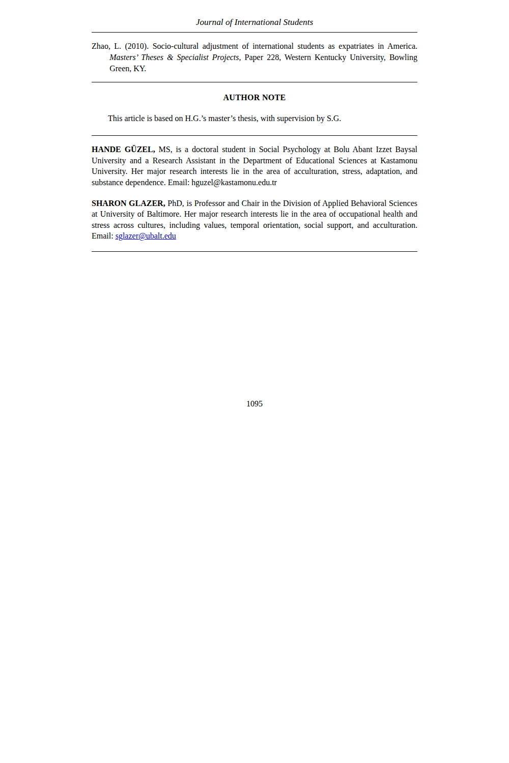Journal of International Students
Zhao, L. (2010). Socio-cultural adjustment of international students as expatriates in America. Masters’ Theses & Specialist Projects, Paper 228, Western Kentucky University, Bowling Green, KY.
AUTHOR NOTE
This article is based on H.G.’s master’s thesis, with supervision by S.G.
HANDE GÜZEL, MS, is a doctoral student in Social Psychology at Bolu Abant Izzet Baysal University and a Research Assistant in the Department of Educational Sciences at Kastamonu University. Her major research interests lie in the area of acculturation, stress, adaptation, and substance dependence. Email: hguzel@kastamonu.edu.tr
SHARON GLAZER, PhD, is Professor and Chair in the Division of Applied Behavioral Sciences at University of Baltimore. Her major research interests lie in the area of occupational health and stress across cultures, including values, temporal orientation, social support, and acculturation. Email: sglazer@ubalt.edu
1095